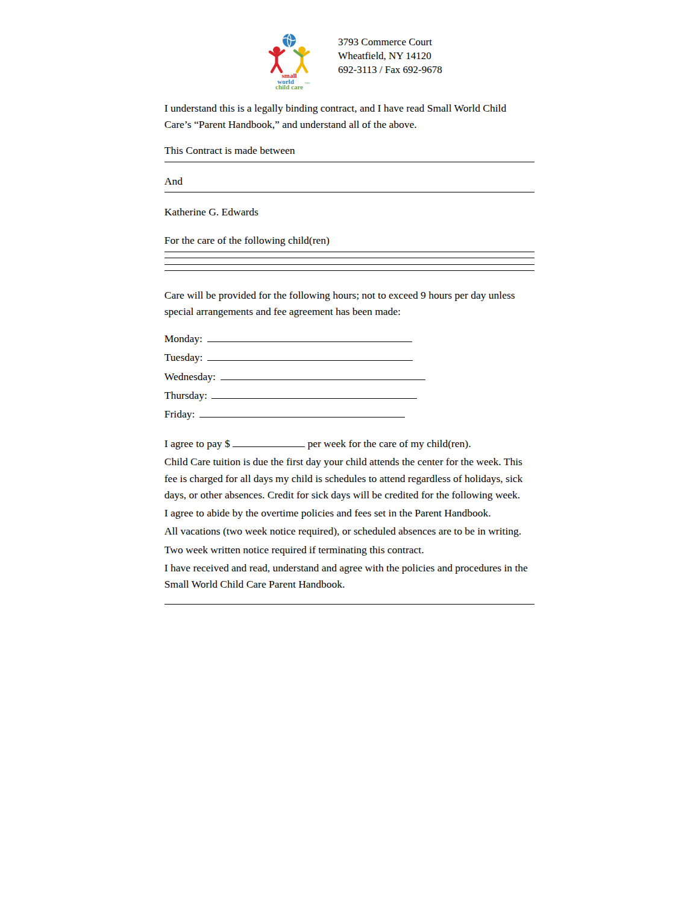small world too child care
3793 Commerce Court
Wheatfield, NY 14120
692-3113 / Fax 692-9678
I understand this is a legally binding contract, and I have read Small World Child Care’s “Parent Handbook,” and understand all of the above.
This Contract is made between
And
Katherine G. Edwards
For the care of the following child(ren)
Care will be provided for the following hours; not to exceed 9 hours per day unless special arrangements and fee agreement has been made:
Monday:
Tuesday:
Wednesday:
Thursday:
Friday:
I agree to pay $ per week for the care of my child(ren).
Child Care tuition is due the first day your child attends the center for the week. This fee is charged for all days my child is schedules to attend regardless of holidays, sick days, or other absences. Credit for sick days will be credited for the following week.
I agree to abide by the overtime policies and fees set in the Parent Handbook.
All vacations (two week notice required), or scheduled absences are to be in writing.
Two week written notice required if terminating this contract.
I have received and read, understand and agree with the policies and procedures in the Small World Child Care Parent Handbook.